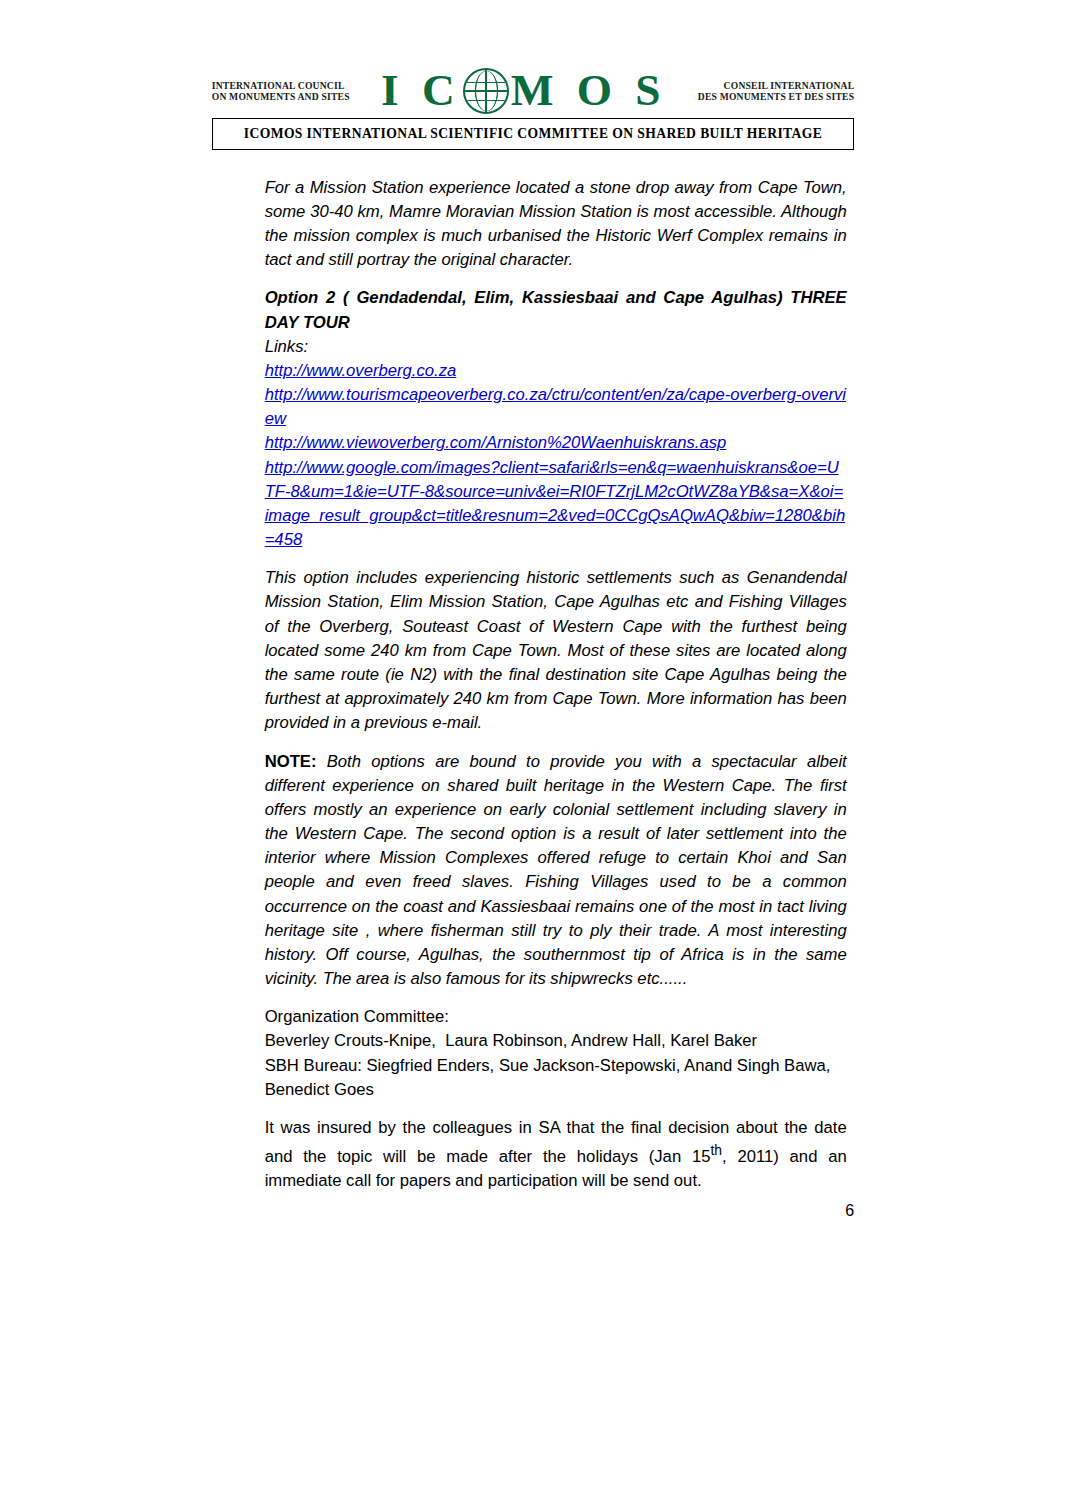INTERNATIONAL COUNCIL
ON MONUMENTS AND SITES
I C M O S
CONSEIL INTERNATIONAL
DES MONUMENTS ET DES SITES
ICOMOS International Scientific Committee on Shared Built Heritage
For a Mission Station experience located a stone drop away from Cape Town, some 30-40 km, Mamre Moravian Mission Station is most accessible. Although the mission complex is much urbanised the Historic Werf Complex remains in tact and still portray the original character.
Option 2 ( Gendadendal, Elim, Kassiesbaai and Cape Agulhas) THREE DAY TOUR
Links:
http://www.overberg.co.za
http://www.tourismcapeoverberg.co.za/ctru/content/en/za/cape-overberg-overview
http://www.viewoverberg.com/Arniston%20Waenhuiskrans.asp
http://www.google.com/images?client=safari&rls=en&q=waenhuiskrans&oe=UTF-8&um=1&ie=UTF-8&source=univ&ei=RI0FTZrjLM2cOtWZ8aYB&sa=X&oi=image_result_group&ct=title&resnum=2&ved=0CCgQsAQwAQ&biw=1280&bih=458
This option includes experiencing historic settlements such as Genandendal Mission Station, Elim Mission Station, Cape Agulhas etc and Fishing Villages of the Overberg, Souteast Coast of Western Cape with the furthest being located some 240 km from Cape Town. Most of these sites are located along the same route (ie N2) with the final destination site Cape Agulhas being the furthest at approximately 240 km from Cape Town. More information has been provided in a previous e-mail.
NOTE: Both options are bound to provide you with a spectacular albeit different experience on shared built heritage in the Western Cape. The first offers mostly an experience on early colonial settlement including slavery in the Western Cape. The second option is a result of later settlement into the interior where Mission Complexes offered refuge to certain Khoi and San people and even freed slaves. Fishing Villages used to be a common occurrence on the coast and Kassiesbaai remains one of the most in tact living heritage site , where fisherman still try to ply their trade. A most interesting history. Off course, Agulhas, the southernmost tip of Africa is in the same vicinity. The area is also famous for its shipwrecks etc......
Organization Committee:
Beverley Crouts-Knipe, Laura Robinson, Andrew Hall, Karel Baker
SBH Bureau: Siegfried Enders, Sue Jackson-Stepowski, Anand Singh Bawa, Benedict Goes
It was insured by the colleagues in SA that the final decision about the date and the topic will be made after the holidays (Jan 15th, 2011) and an immediate call for papers and participation will be send out.
6